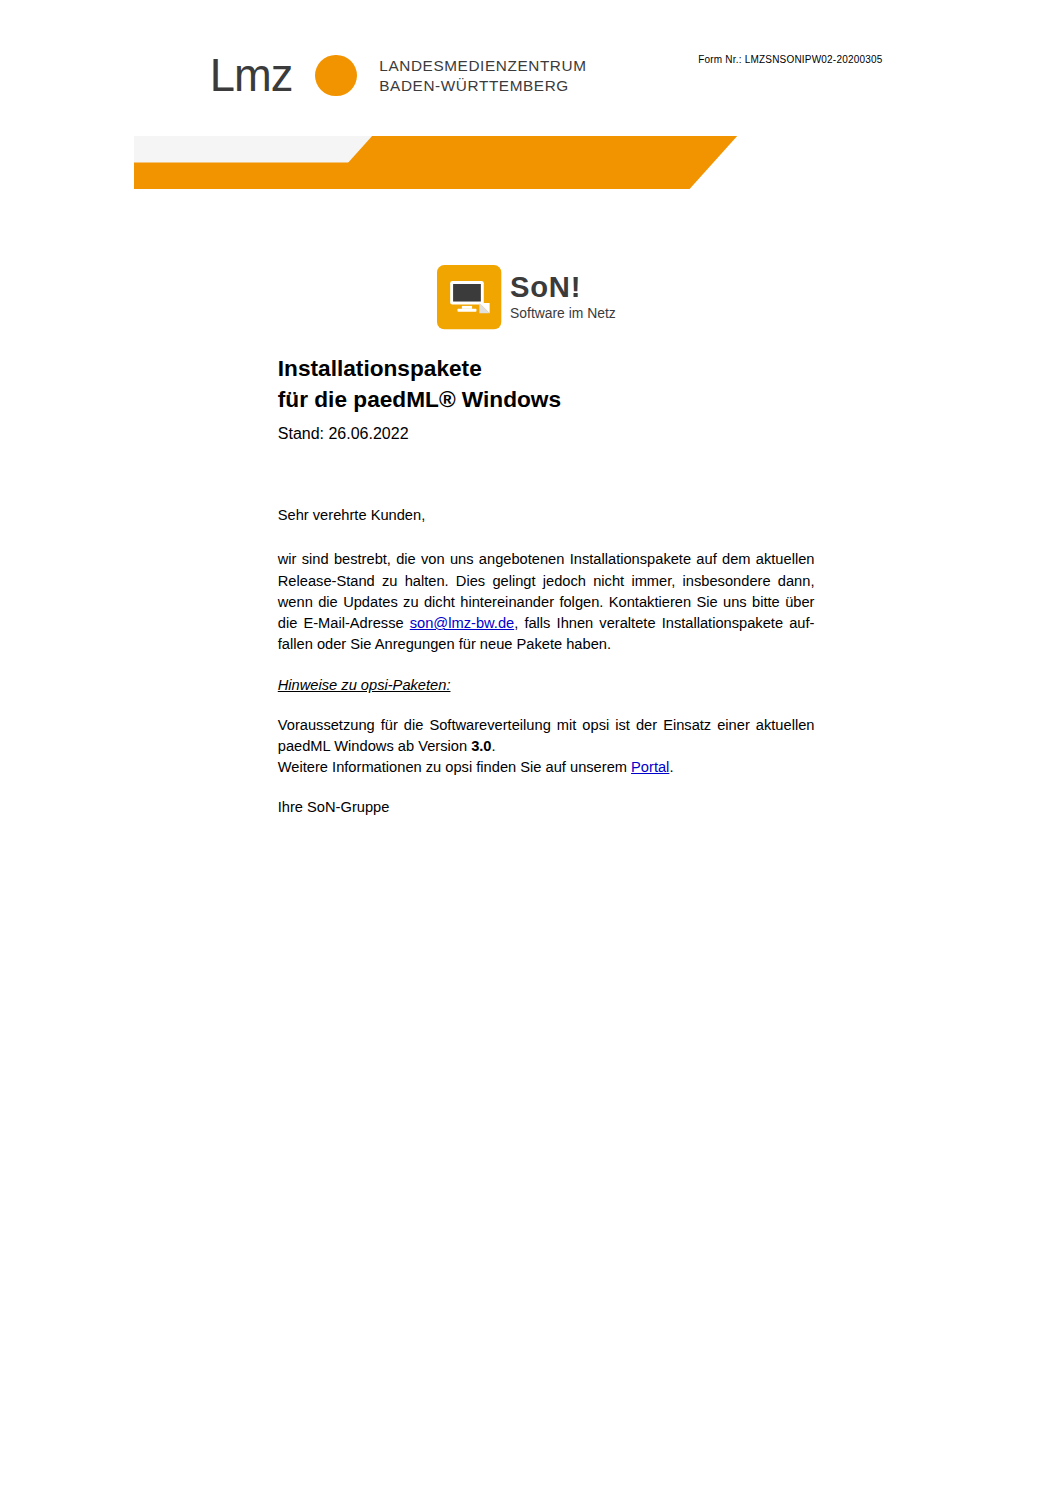Form Nr.: LMZSNSONIPW02-20200305
Lmz LANDESMEDIENZENTRUM BADEN-WÜRTTEMBERG
SoN! Software im Netz
Installationspakete
für die paedML® Windows
Stand: 26.06.2022
Sehr verehrte Kunden,
wir sind bestrebt, die von uns angebotenen Installationspakete auf dem aktuellen Release-Stand zu halten. Dies gelingt jedoch nicht immer, insbesondere dann, wenn die Updates zu dicht hintereinander folgen. Kontaktieren Sie uns bitte über die E-Mail-Adresse son@lmz-bw.de, falls Ihnen veraltete Installationspakete auffallen oder Sie Anregungen für neue Pakete haben.
Hinweise zu opsi-Paketen:
Voraussetzung für die Softwareverteilung mit opsi ist der Einsatz einer aktuellen paedML Windows ab Version 3.0.
Weitere Informationen zu opsi finden Sie auf unserem Portal.
Ihre SoN-Gruppe